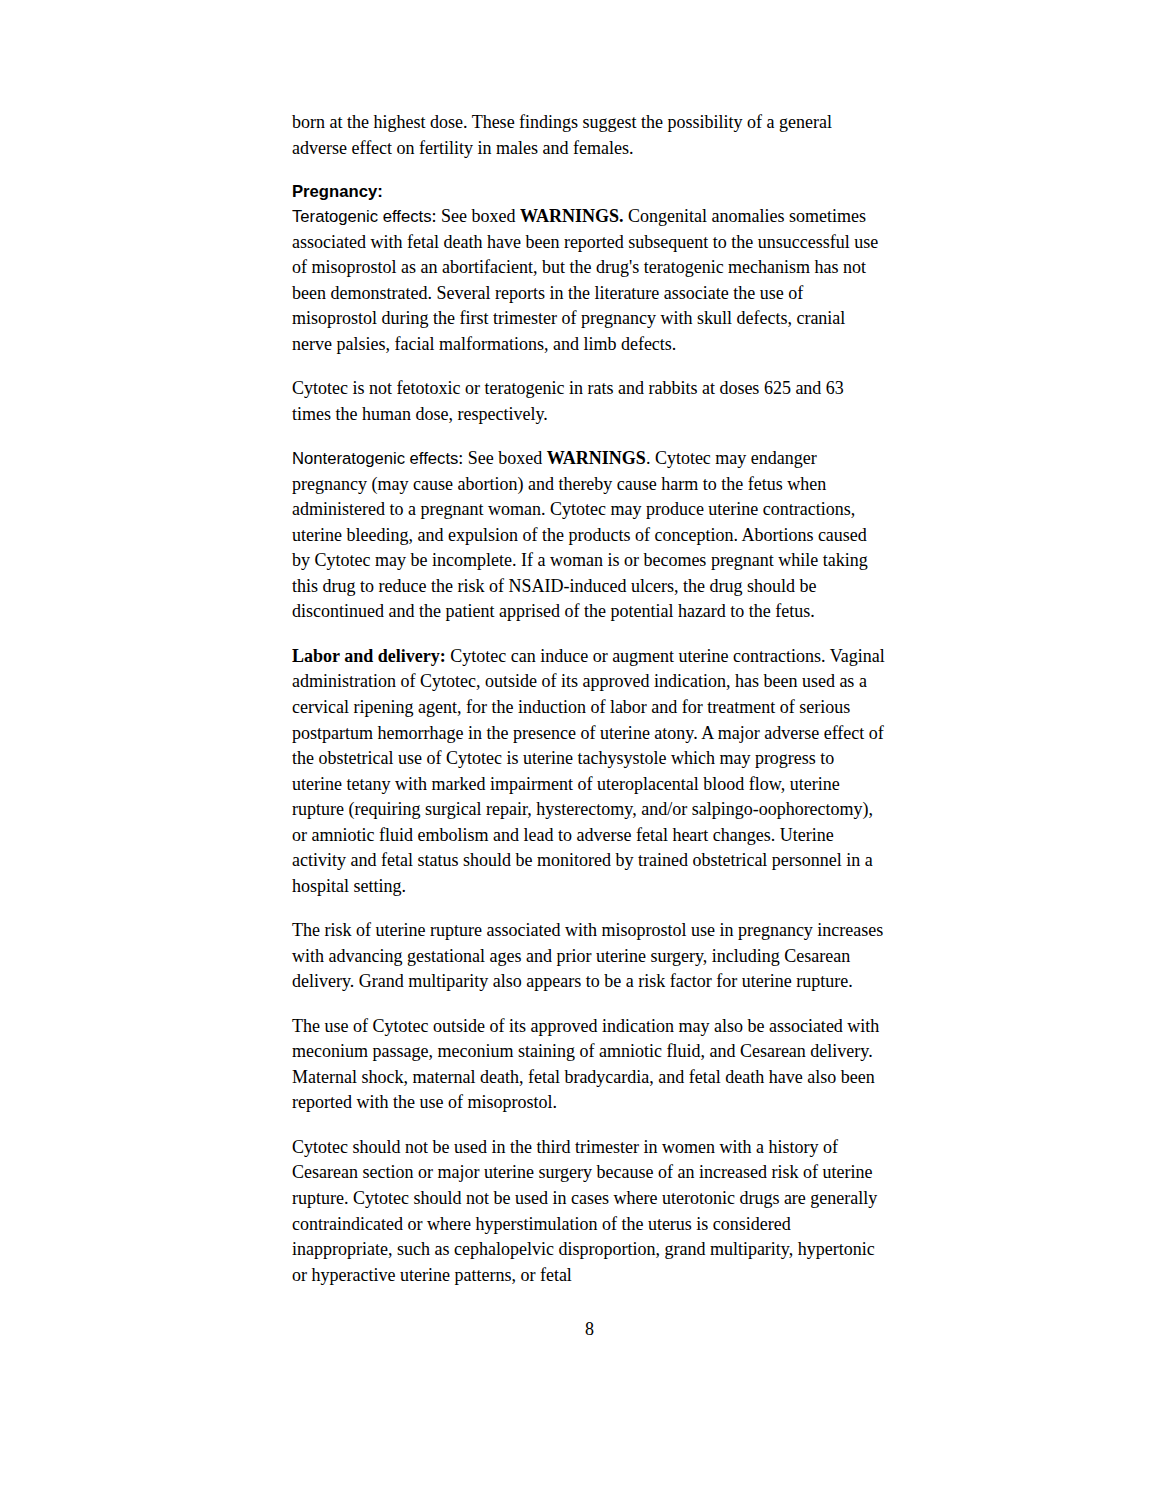born at the highest dose. These findings suggest the possibility of a general adverse effect on fertility in males and females.
Pregnancy:
Teratogenic effects: See boxed WARNINGS. Congenital anomalies sometimes associated with fetal death have been reported subsequent to the unsuccessful use of misoprostol as an abortifacient, but the drug's teratogenic mechanism has not been demonstrated. Several reports in the literature associate the use of misoprostol during the first trimester of pregnancy with skull defects, cranial nerve palsies, facial malformations, and limb defects.
Cytotec is not fetotoxic or teratogenic in rats and rabbits at doses 625 and 63 times the human dose, respectively.
Nonteratogenic effects: See boxed WARNINGS. Cytotec may endanger pregnancy (may cause abortion) and thereby cause harm to the fetus when administered to a pregnant woman. Cytotec may produce uterine contractions, uterine bleeding, and expulsion of the products of conception. Abortions caused by Cytotec may be incomplete. If a woman is or becomes pregnant while taking this drug to reduce the risk of NSAID-induced ulcers, the drug should be discontinued and the patient apprised of the potential hazard to the fetus.
Labor and delivery: Cytotec can induce or augment uterine contractions. Vaginal administration of Cytotec, outside of its approved indication, has been used as a cervical ripening agent, for the induction of labor and for treatment of serious postpartum hemorrhage in the presence of uterine atony. A major adverse effect of the obstetrical use of Cytotec is uterine tachysystole which may progress to uterine tetany with marked impairment of uteroplacental blood flow, uterine rupture (requiring surgical repair, hysterectomy, and/or salpingo-oophorectomy), or amniotic fluid embolism and lead to adverse fetal heart changes. Uterine activity and fetal status should be monitored by trained obstetrical personnel in a hospital setting.
The risk of uterine rupture associated with misoprostol use in pregnancy increases with advancing gestational ages and prior uterine surgery, including Cesarean delivery. Grand multiparity also appears to be a risk factor for uterine rupture.
The use of Cytotec outside of its approved indication may also be associated with meconium passage, meconium staining of amniotic fluid, and Cesarean delivery. Maternal shock, maternal death, fetal bradycardia, and fetal death have also been reported with the use of misoprostol.
Cytotec should not be used in the third trimester in women with a history of Cesarean section or major uterine surgery because of an increased risk of uterine rupture. Cytotec should not be used in cases where uterotonic drugs are generally contraindicated or where hyperstimulation of the uterus is considered inappropriate, such as cephalopelvic disproportion, grand multiparity, hypertonic or hyperactive uterine patterns, or fetal
8